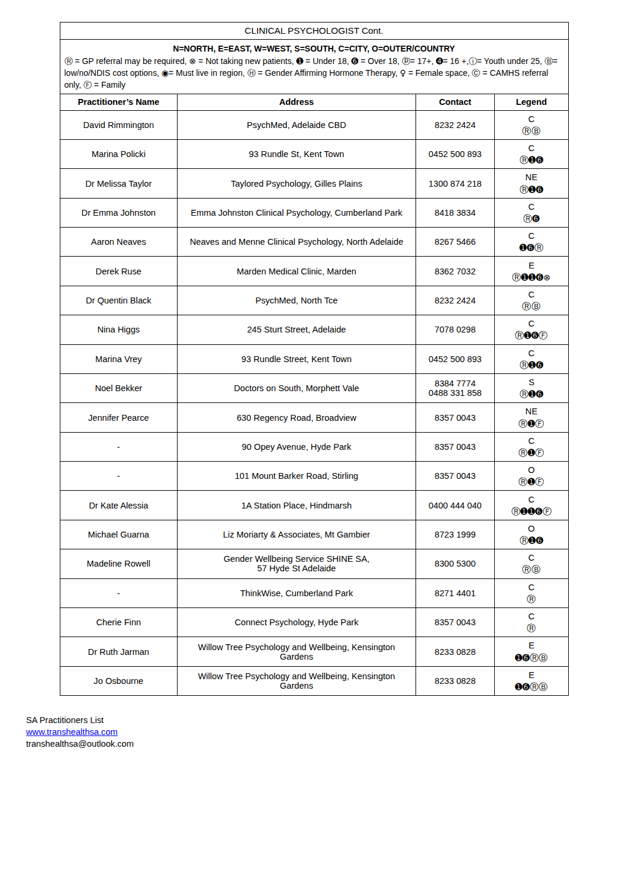| CLINICAL PSYCHOLOGIST Cont. |
| N=NORTH, E=EAST, W=WEST, S=SOUTH, C=CITY, O=OUTER/COUNTRY Ⓡ = GP referral may be required, ⊗ = Not taking new patients, ➊ = Under 18, ➏ = Over 18, ⓟ = 17+, ➍ = 16 +, ⓘ = Youth under 25, Ⓑ = low/no/NDIS cost options, ◉ = Must live in region, Ⓗ = Gender Affirming Hormone Therapy, ♀ = Female space, Ⓒ = CAMHS referral only, Ⓕ = Family |
| Practitioner’s Name | Address | Contact | Legend |
| David Rimmington | PsychMed, Adelaide CBD | 8232 2424 | C ⓇⒷ |
| Marina Policki | 93 Rundle St, Kent Town | 0452 500 893 | C Ⓡ➊➏ |
| Dr Melissa Taylor | Taylored Psychology, Gilles Plains | 1300 874 218 | NE Ⓡ➊➏ |
| Dr Emma Johnston | Emma Johnston Clinical Psychology, Cumberland Park | 8418 3834 | C Ⓡ➏ |
| Aaron Neaves | Neaves and Menne Clinical Psychology, North Adelaide | 8267 5466 | C ➊➏Ⓡ |
| Derek Ruse | Marden Medical Clinic, Marden | 8362 7032 | E Ⓡ➊➊➏⊗ |
| Dr Quentin Black | PsychMed, North Tce | 8232 2424 | C ⓇⒷ |
| Nina Higgs | 245 Sturt Street, Adelaide | 7078 0298 | C Ⓡ➊➏Ⓕ |
| Marina Vrey | 93 Rundle Street, Kent Town | 0452 500 893 | C Ⓡ➊➏ |
| Noel Bekker | Doctors on South, Morphett Vale | 8384 7774 0488 331 858 | S Ⓡ➊➏ |
| Jennifer Pearce | 630 Regency Road, Broadview | 8357 0043 | NE Ⓡ➊Ⓕ |
| - | 90 Opey Avenue, Hyde Park | 8357 0043 | C Ⓡ➊Ⓕ |
| - | 101 Mount Barker Road, Stirling | 8357 0043 | O Ⓡ➊Ⓕ |
| Dr Kate Alessia | 1A Station Place, Hindmarsh | 0400 444 040 | C Ⓡ➊➊➏Ⓕ |
| Michael Guarna | Liz Moriarty & Associates, Mt Gambier | 8723 1999 | O Ⓡ➊➏ |
| Madeline Rowell | Gender Wellbeing Service SHINE SA, 57 Hyde St Adelaide | 8300 5300 | C ⓇⒷ |
| - | ThinkWise, Cumberland Park | 8271 4401 | C Ⓡ |
| Cherie Finn | Connect Psychology, Hyde Park | 8357 0043 | C Ⓡ |
| Dr Ruth Jarman | Willow Tree Psychology and Wellbeing, Kensington Gardens | 8233 0828 | E ➊➏ⓇⒷ |
| Jo Osbourne | Willow Tree Psychology and Wellbeing, Kensington Gardens | 8233 0828 | E ➊➏ⓇⒷ |
SA Practitioners List
www.transhealthsa.com
transhealthsa@outlook.com